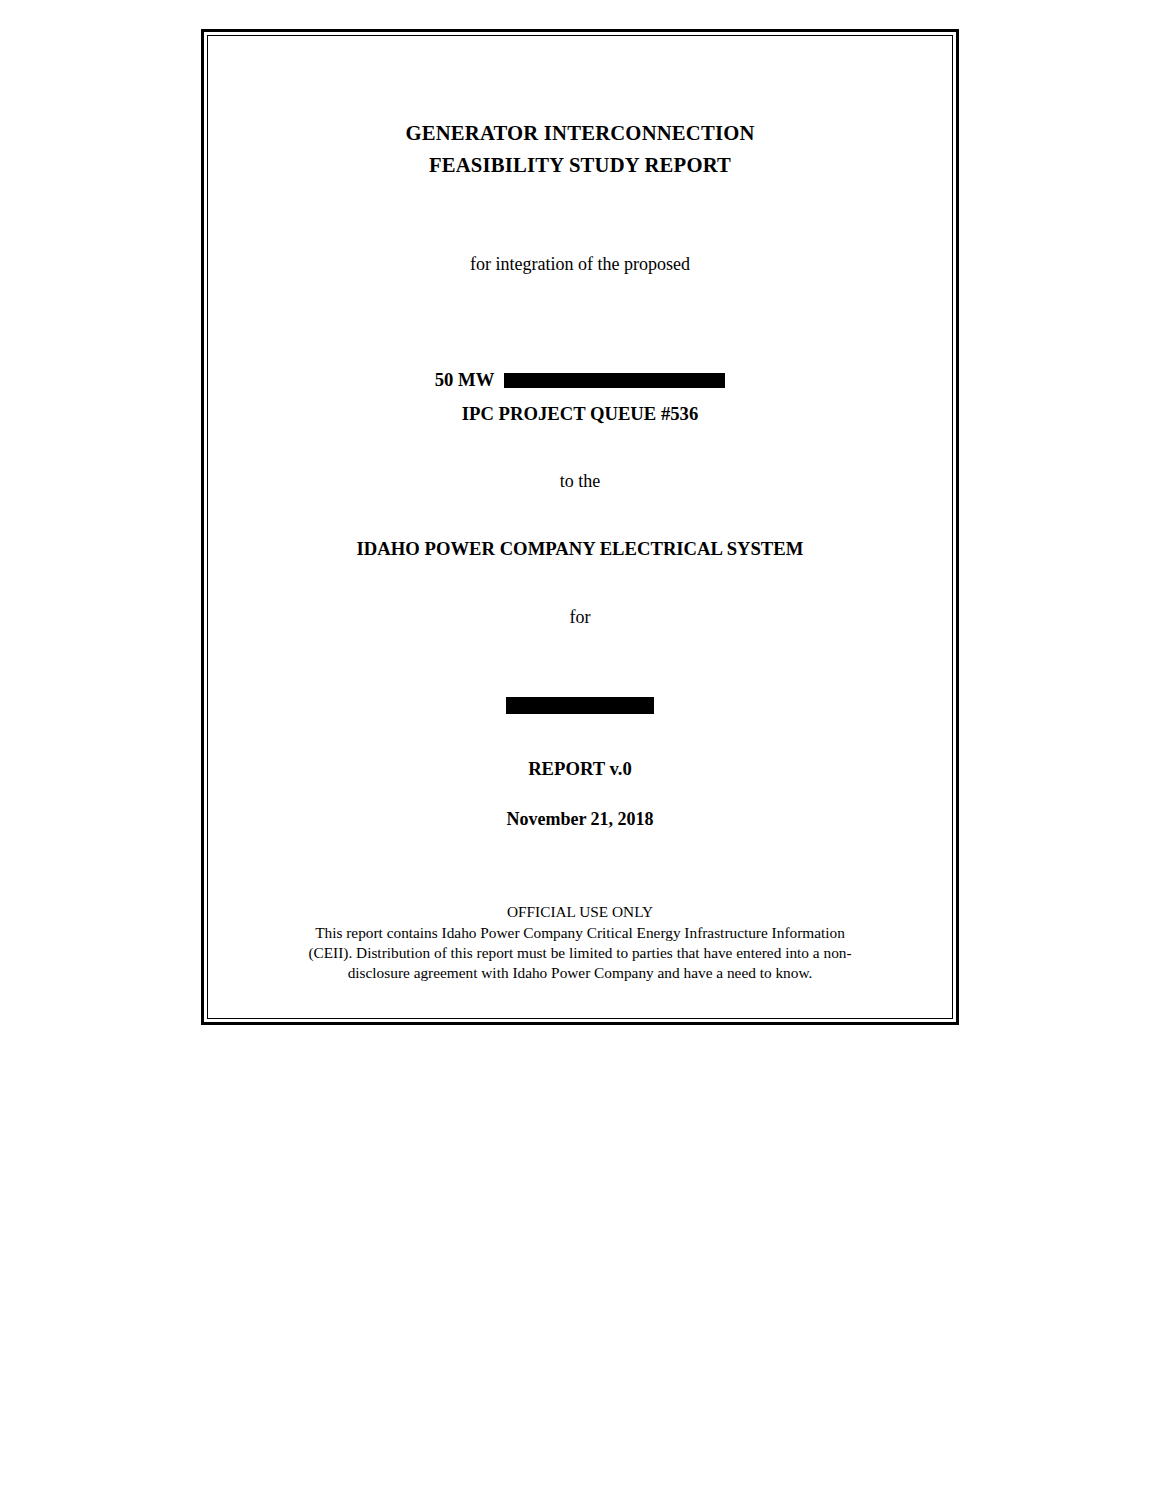GENERATOR INTERCONNECTION
FEASIBILITY STUDY REPORT
for integration of the proposed
50 MW
IPC PROJECT QUEUE #536
to the
IDAHO POWER COMPANY ELECTRICAL SYSTEM
for
REPORT v.0
November 21, 2018
OFFICIAL USE ONLY
This report contains Idaho Power Company Critical Energy Infrastructure Information
(CEII). Distribution of this report must be limited to parties that have entered into a non-
disclosure agreement with Idaho Power Company and have a need to know.